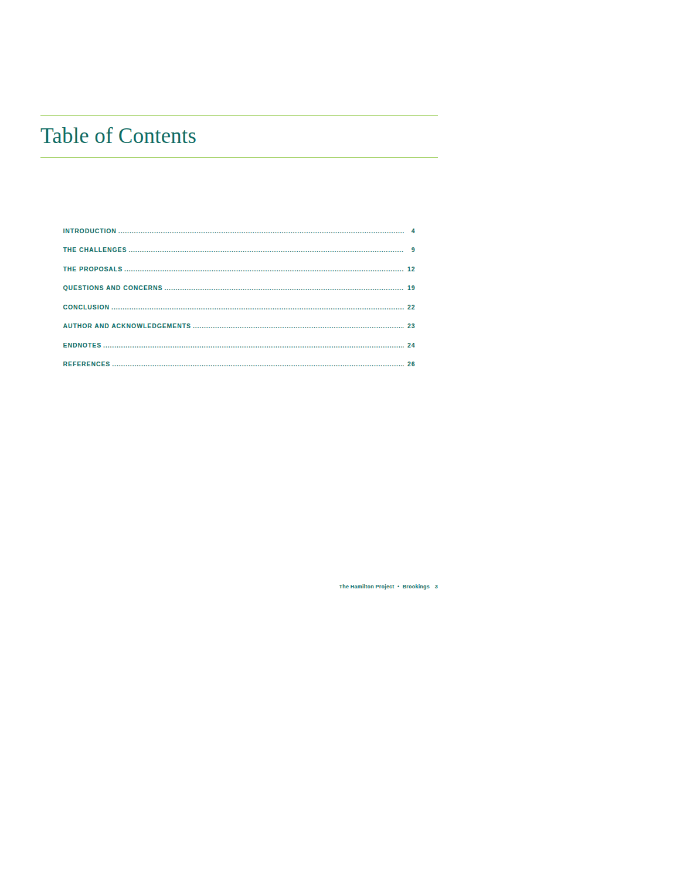Table of Contents
INTRODUCTION .......................................................................................................................................................... 4
THE CHALLENGES ....................................................................................................................................................... 9
THE PROPOSALS ....................................................................................................................................................... 12
QUESTIONS AND CONCERNS ....................................................................................................................................... 19
CONCLUSION .............................................................................................................................................................. 22
AUTHOR AND ACKNOWLEDGEMENTS ......................................................................................................... 23
ENDNOTES .................................................................................................................................................................. 24
REFERENCES .............................................................................................................................................................. 26
The Hamilton Project • Brookings 3